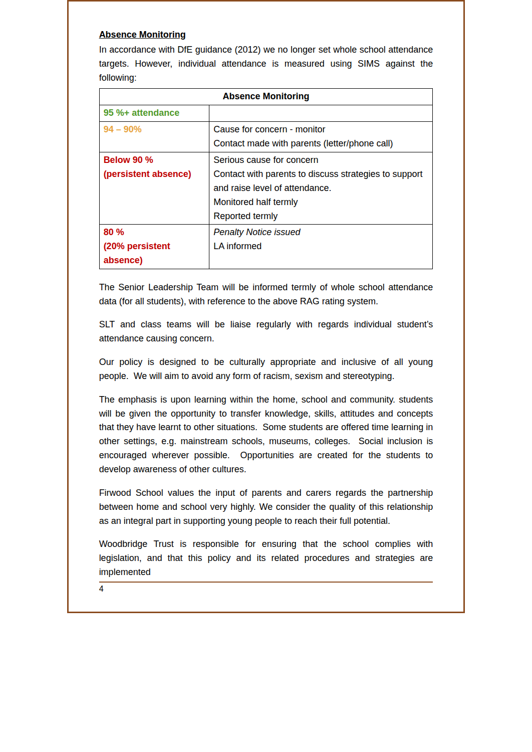Absence Monitoring
In accordance with DfE guidance (2012) we no longer set whole school attendance targets. However, individual attendance is measured using SIMS against the following:
| Absence Monitoring |
| --- |
| 95 %+ attendance | |
| 94 – 90% | Cause for concern - monitor Contact made with parents (letter/phone call) |
| Below 90 % (persistent absence) | Serious cause for concern Contact with parents to discuss strategies to support and raise level of attendance. Monitored half termly Reported termly |
| 80 % (20% persistent absence) | Penalty Notice issued LA informed |
The Senior Leadership Team will be informed termly of whole school attendance data (for all students), with reference to the above RAG rating system.
SLT and class teams will be liaise regularly with regards individual student’s attendance causing concern.
Our policy is designed to be culturally appropriate and inclusive of all young people. We will aim to avoid any form of racism, sexism and stereotyping.
The emphasis is upon learning within the home, school and community. students will be given the opportunity to transfer knowledge, skills, attitudes and concepts that they have learnt to other situations. Some students are offered time learning in other settings, e.g. mainstream schools, museums, colleges. Social inclusion is encouraged wherever possible. Opportunities are created for the students to develop awareness of other cultures.
Firwood School values the input of parents and carers regards the partnership between home and school very highly. We consider the quality of this relationship as an integral part in supporting young people to reach their full potential.
Woodbridge Trust is responsible for ensuring that the school complies with legislation, and that this policy and its related procedures and strategies are implemented
4